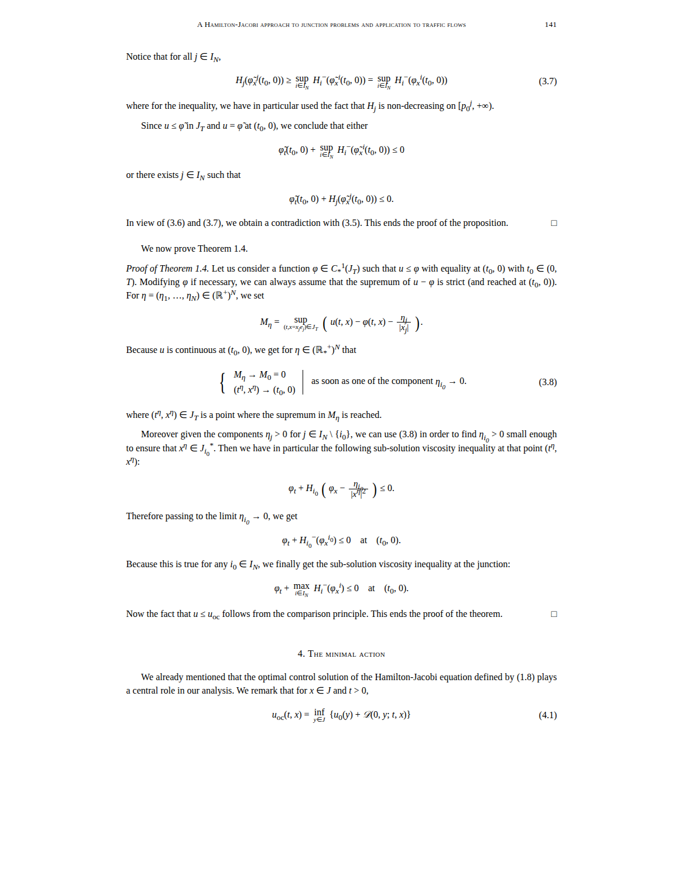A Hamilton-Jacobi approach to junction problems and application to traffic flows 141
Notice that for all j ∈ IN,
Hj(φ̃xj(t0, 0)) ≥ sup i∈IN Hi−(φ̃xi(t0, 0)) = sup i∈IN Hi−(φxi(t0, 0)) (3.7)
where for the inequality, we have in particular used the fact that Hj is non-decreasing on [p0j, +∞).
Since u ≤ φ̃ in JT and u = φ̃ at (t0, 0), we conclude that either
φ̃t(t0, 0) + sup i∈IN Hi−(φ̃xi(t0, 0)) ≤ 0
or there exists j ∈ IN such that
φ̃t(t0, 0) + Hj(φ̃xj(t0, 0)) ≤ 0.
In view of (3.6) and (3.7), we obtain a contradiction with (3.5). This ends the proof of the proposition. □
We now prove Theorem 1.4.
Proof of Theorem 1.4. Let us consider a function φ ∈ C*1(JT) such that u ≤ φ with equality at (t0, 0) with t0 ∈ (0, T). Modifying φ if necessary, we can always assume that the supremum of u − φ is strict (and reached at (t0, 0)). For η = (η1, …, ηN) ∈ (ℝ+)N, we set
Mη = sup(t,x=xjej)∈JT ( u(t, x) − φ(t, x) − ηj|xj| ).
Because u is continuous at (t0, 0), we get for η ∈ (ℝ*+)N that
{
| M η → M 0 = 0 |
| ( t η , x η ) → ( t 0 , 0) |
as soon as one of the component ηi0 → 0. (3.8)
where (tη, xη) ∈ JT is a point where the supremum in Mη is reached.
Moreover given the components ηj > 0 for j ∈ IN \ {i0}, we can use (3.8) in order to find ηi0 > 0 small enough to ensure that xη ∈ Ji0*. Then we have in particular the following sub-solution viscosity inequality at that point (tη, xη):
φt + Hi0 ( φx − ηi0|xη|2 ) ≤ 0.
Therefore passing to the limit ηi0 → 0, we get
φt + Hi0−(φxi0) ≤ 0 at (t0, 0).
Because this is true for any i0 ∈ IN, we finally get the sub-solution viscosity inequality at the junction:
φt + max i∈IN Hi−(φxi) ≤ 0 at (t0, 0).
Now the fact that u ≤ uoc follows from the comparison principle. This ends the proof of the theorem. □
4. The minimal action
We already mentioned that the optimal control solution of the Hamilton-Jacobi equation defined by (1.8) plays a central role in our analysis. We remark that for x ∈ J and t > 0,
uoc(t, x) = inf y∈J {u0(y) + 𝒟(0, y; t, x)} (4.1)